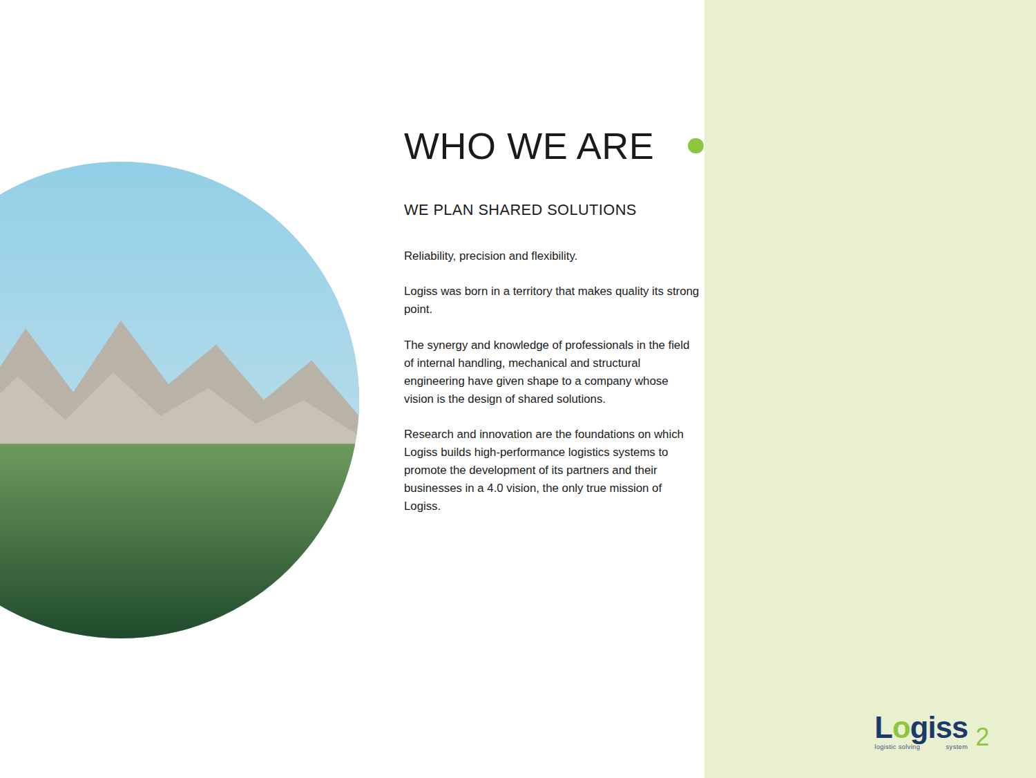WHO WE ARE
WE PLAN SHARED SOLUTIONS
Reliability, precision and flexibility.
Logiss was born in a territory that makes quality its strong point.
The synergy and knowledge of professionals in the field of internal handling, mechanical and structural engineering have given shape to a company whose vision is the design of shared solutions.
Research and innovation are the foundations on which Logiss builds high-performance logistics systems to promote the development of its partners and their businesses in a 4.0 vision, the only true mission of Logiss.
Logiss
logistic solving system
2